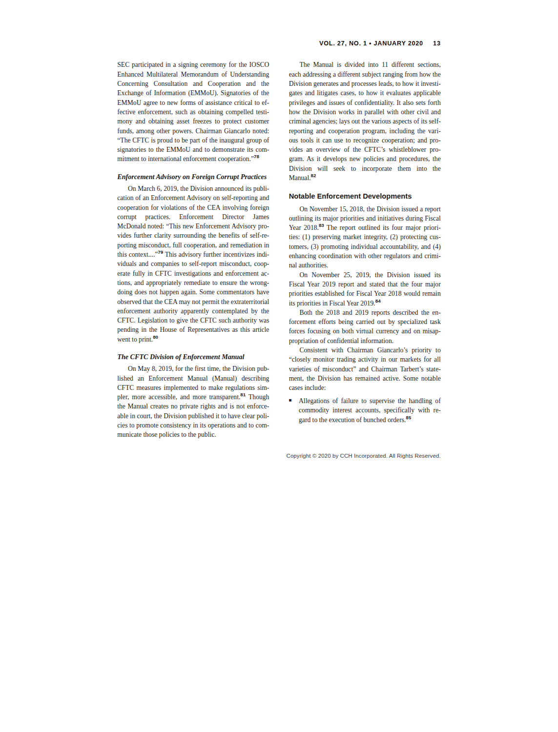VOL. 27, NO. 1 • JANUARY 202013
SEC participated in a signing ceremony for the IOSCO Enhanced Multilateral Memorandum of Understanding Concerning Consultation and Cooperation and the Exchange of Information (EMMoU). Signatories of the EMMoU agree to new forms of assistance critical to effective enforcement, such as obtaining compelled testimony and obtaining asset freezes to protect customer funds, among other powers. Chairman Giancarlo noted: “The CFTC is proud to be part of the inaugural group of signatories to the EMMoU and to demonstrate its commitment to international enforcement cooperation.”78
Enforcement Advisory on Foreign Corrupt Practices
On March 6, 2019, the Division announced its publication of an Enforcement Advisory on self-reporting and cooperation for violations of the CEA involving foreign corrupt practices. Enforcement Director James McDonald noted: “This new Enforcement Advisory provides further clarity surrounding the benefits of self-reporting misconduct, full cooperation, and remediation in this context....”79 This advisory further incentivizes individuals and companies to self-report misconduct, cooperate fully in CFTC investigations and enforcement actions, and appropriately remediate to ensure the wrongdoing does not happen again. Some commentators have observed that the CEA may not permit the extraterritorial enforcement authority apparently contemplated by the CFTC. Legislation to give the CFTC such authority was pending in the House of Representatives as this article went to print.80
The CFTC Division of Enforcement Manual
On May 8, 2019, for the first time, the Division published an Enforcement Manual (Manual) describing CFTC measures implemented to make regulations simpler, more accessible, and more transparent.81 Though the Manual creates no private rights and is not enforceable in court, the Division published it to have clear policies to promote consistency in its operations and to communicate those policies to the public.
The Manual is divided into 11 different sections, each addressing a different subject ranging from how the Division generates and processes leads, to how it investigates and litigates cases, to how it evaluates applicable privileges and issues of confidentiality. It also sets forth how the Division works in parallel with other civil and criminal agencies; lays out the various aspects of its self-reporting and cooperation program, including the various tools it can use to recognize cooperation; and provides an overview of the CFTC’s whistleblower program. As it develops new policies and procedures, the Division will seek to incorporate them into the Manual.82
Notable Enforcement Developments
On November 15, 2018, the Division issued a report outlining its major priorities and initiatives during Fiscal Year 2018.83 The report outlined its four major priorities: (1) preserving market integrity, (2) protecting customers, (3) promoting individual accountability, and (4) enhancing coordination with other regulators and criminal authorities.
On November 25, 2019, the Division issued its Fiscal Year 2019 report and stated that the four major priorities established for Fiscal Year 2018 would remain its priorities in Fiscal Year 2019.84
Both the 2018 and 2019 reports described the enforcement efforts being carried out by specialized task forces focusing on both virtual currency and on misappropriation of confidential information.
Consistent with Chairman Giancarlo’s priority to “closely monitor trading activity in our markets for all varieties of misconduct” and Chairman Tarbert’s statement, the Division has remained active. Some notable cases include:
Allegations of failure to supervise the handling of commodity interest accounts, specifically with regard to the execution of bunched orders.85
Copyright © 2020 by CCH Incorporated. All Rights Reserved.